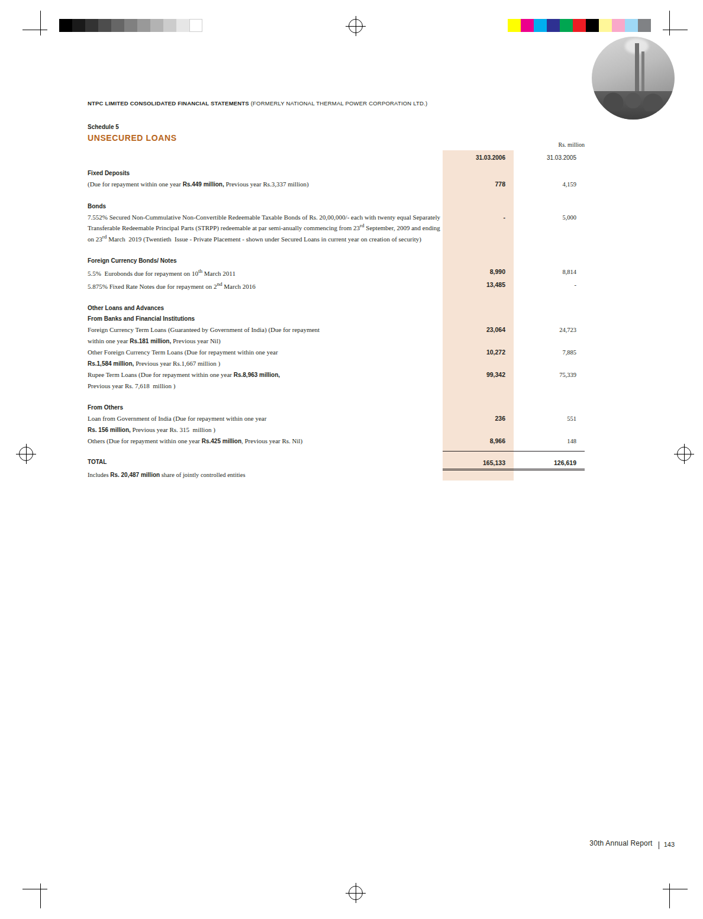NTPC LIMITED CONSOLIDATED FINANCIAL STATEMENTS (FORMERLY NATIONAL THERMAL POWER CORPORATION LTD.)
Schedule 5
UNSECURED LOANS
Rs. million
| | 31.03.2006 | 31.03.2005 |
| --- | --- | --- |
| Fixed Deposits | | |
| (Due for repayment within one year Rs.449 million, Previous year Rs.3,337 million) | 778 | 4,159 |
| Bonds | | |
| 7.552% Secured Non-Cummulative Non-Convertible Redeemable Taxable Bonds of Rs. 20,00,000/- each with twenty equal Separately Transferable Redeemable Principal Parts (STRPP) redeemable at par semi-anually commencing from 23 rd September, 2009 and ending on 23 rd March 2019 (Twentieth Issue - Private Placement - shown under Secured Loans in current year on creation of security) | - | 5,000 |
| Foreign Currency Bonds/ Notes | | |
| 5.5% Eurobonds due for repayment on 10 th March 2011 | 8,990 | 8,814 |
| 5.875% Fixed Rate Notes due for repayment on 2 nd March 2016 | 13,485 | - |
| Other Loans and Advances | | |
| From Banks and Financial Institutions | | |
| Foreign Currency Term Loans (Guaranteed by Government of India) (Due for repayment | 23,064 | 24,723 |
| within one year Rs.181 million, Previous year Nil) | | |
| Other Foreign Currency Term Loans (Due for repayment within one year | 10,272 | 7,885 |
| Rs.1,584 million, Previous year Rs.1,667 million ) | | |
| Rupee Term Loans (Due for repayment within one year Rs.8,963 million, | 99,342 | 75,339 |
| Previous year Rs. 7,618 million ) | | |
| From Others | | |
| Loan from Government of India (Due for repayment within one year | 236 | 551 |
| Rs. 156 million, Previous year Rs. 315 million ) | | |
| Others (Due for repayment within one year Rs.425 million , Previous year Rs. Nil) | 8,966 | 148 |
| TOTAL | 165,133 | 126,619 |
| Includes Rs. 20,487 million share of jointly controlled entities | | |
30th Annual Report
143